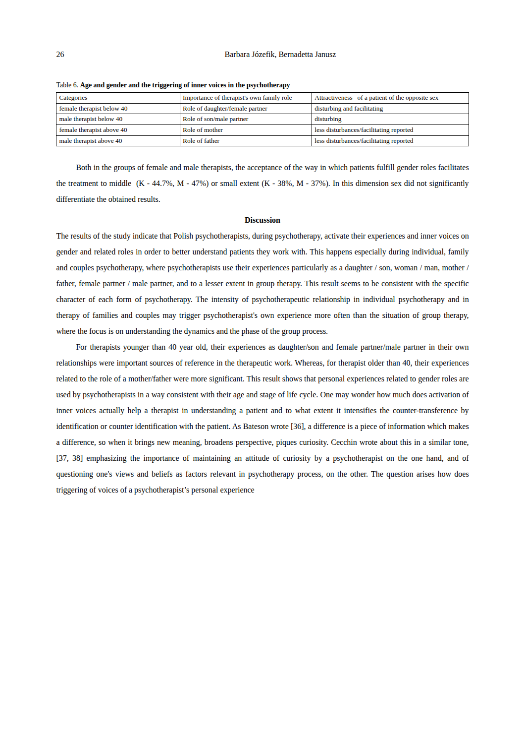26 Barbara Józefik, Bernadetta Janusz
Table 6. Age and gender and the triggering of inner voices in the psychotherapy
| Categories | Importance of therapist's own family role | Attractiveness of a patient of the opposite sex |
| female therapist below 40 | Role of daughter/female partner | disturbing and facilitating |
| male therapist below 40 | Role of son/male partner | disturbing |
| female therapist above 40 | Role of mother | less disturbances/facilitating reported |
| male therapist above 40 | Role of father | less disturbances/facilitating reported |
Both in the groups of female and male therapists, the acceptance of the way in which patients fulfill gender roles facilitates the treatment to middle (K - 44.7%, M - 47%) or small extent (K - 38%, M - 37%). In this dimension sex did not significantly differentiate the obtained results.
Discussion
The results of the study indicate that Polish psychotherapists, during psychotherapy, activate their experiences and inner voices on gender and related roles in order to better understand patients they work with. This happens especially during individual, family and couples psychotherapy, where psychotherapists use their experiences particularly as a daughter / son, woman / man, mother / father, female partner / male partner, and to a lesser extent in group therapy. This result seems to be consistent with the specific character of each form of psychotherapy. The intensity of psychotherapeutic relationship in individual psychotherapy and in therapy of families and couples may trigger psychotherapist's own experience more often than the situation of group therapy, where the focus is on understanding the dynamics and the phase of the group process.
For therapists younger than 40 year old, their experiences as daughter/son and female partner/male partner in their own relationships were important sources of reference in the therapeutic work. Whereas, for therapist older than 40, their experiences related to the role of a mother/father were more significant. This result shows that personal experiences related to gender roles are used by psychotherapists in a way consistent with their age and stage of life cycle. One may wonder how much does activation of inner voices actually help a therapist in understanding a patient and to what extent it intensifies the counter-transference by identification or counter identification with the patient. As Bateson wrote [36], a difference is a piece of information which makes a difference, so when it brings new meaning, broadens perspective, piques curiosity. Cecchin wrote about this in a similar tone, [37, 38] emphasizing the importance of maintaining an attitude of curiosity by a psychotherapist on the one hand, and of questioning one's views and beliefs as factors relevant in psychotherapy process, on the other. The question arises how does triggering of voices of a psychotherapist’s personal experience